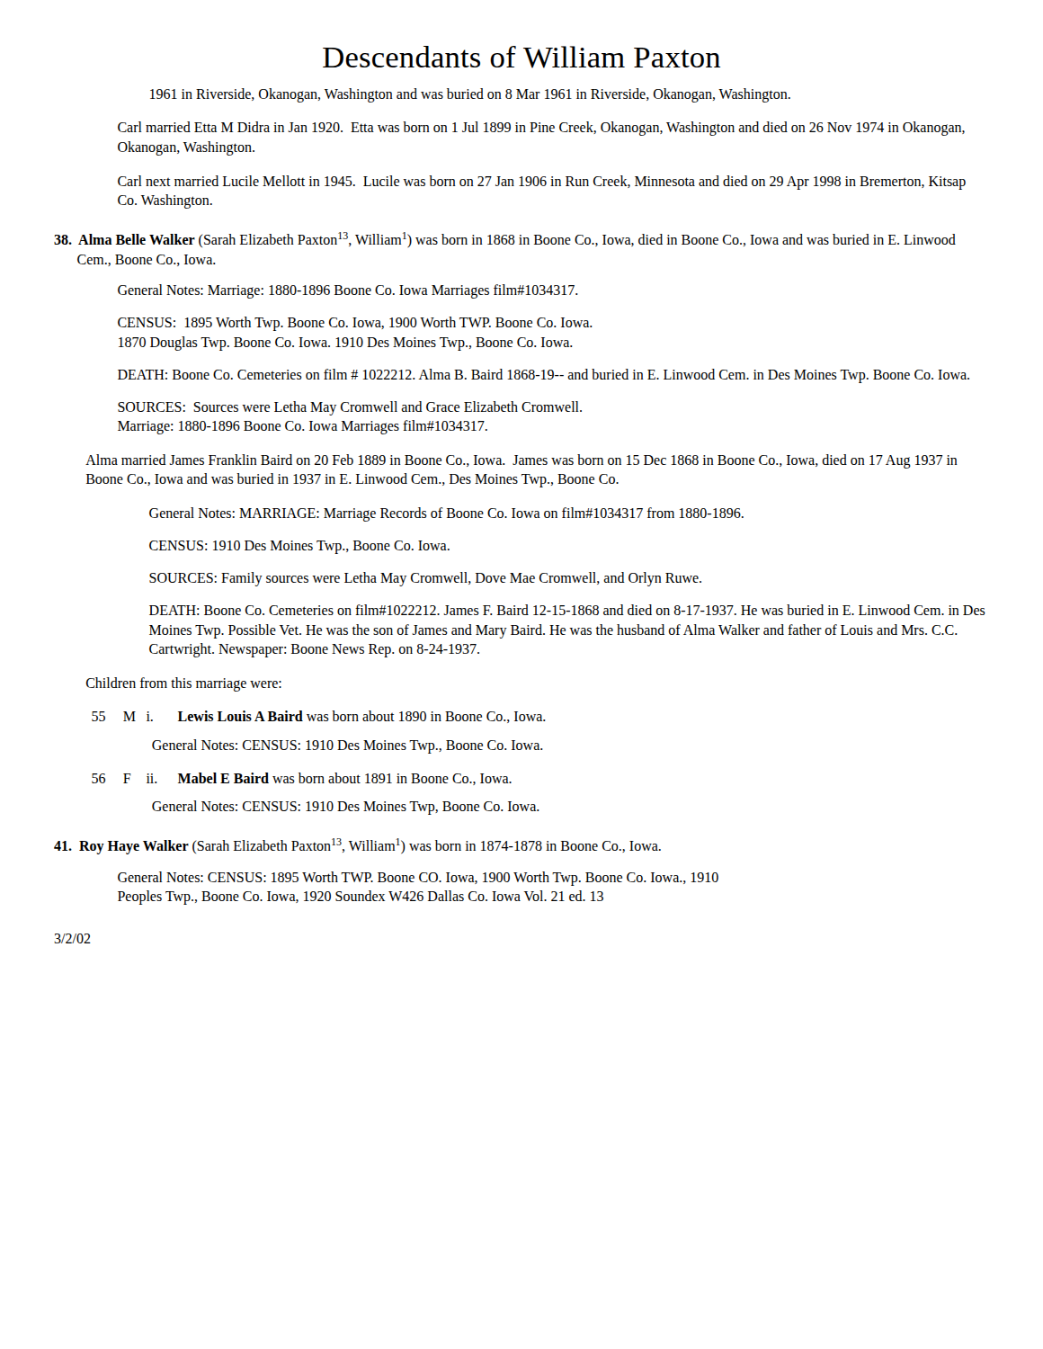Descendants of William Paxton
1961 in Riverside, Okanogan, Washington and was buried on 8 Mar 1961 in Riverside, Okanogan, Washington.
Carl married Etta M Didra in Jan 1920. Etta was born on 1 Jul 1899 in Pine Creek, Okanogan, Washington and died on 26 Nov 1974 in Okanogan, Okanogan, Washington.
Carl next married Lucile Mellott in 1945. Lucile was born on 27 Jan 1906 in Run Creek, Minnesota and died on 29 Apr 1998 in Bremerton, Kitsap Co. Washington.
38. Alma Belle Walker (Sarah Elizabeth Paxton13, William1) was born in 1868 in Boone Co., Iowa, died in Boone Co., Iowa and was buried in E. Linwood Cem., Boone Co., Iowa.
General Notes: Marriage: 1880-1896 Boone Co. Iowa Marriages film#1034317.
CENSUS: 1895 Worth Twp. Boone Co. Iowa, 1900 Worth TWP. Boone Co. Iowa.
1870 Douglas Twp. Boone Co. Iowa. 1910 Des Moines Twp., Boone Co. Iowa.
DEATH: Boone Co. Cemeteries on film # 1022212. Alma B. Baird 1868-19-- and buried in E. Linwood Cem. in Des Moines Twp. Boone Co. Iowa.
SOURCES: Sources were Letha May Cromwell and Grace Elizabeth Cromwell.
Marriage: 1880-1896 Boone Co. Iowa Marriages film#1034317.
Alma married James Franklin Baird on 20 Feb 1889 in Boone Co., Iowa. James was born on 15 Dec 1868 in Boone Co., Iowa, died on 17 Aug 1937 in Boone Co., Iowa and was buried in 1937 in E. Linwood Cem., Des Moines Twp., Boone Co.
General Notes: MARRIAGE: Marriage Records of Boone Co. Iowa on film#1034317 from 1880-1896.
CENSUS: 1910 Des Moines Twp., Boone Co. Iowa.
SOURCES: Family sources were Letha May Cromwell, Dove Mae Cromwell, and Orlyn Ruwe.
DEATH: Boone Co. Cemeteries on film#1022212. James F. Baird 12-15-1868 and died on 8-17-1937. He was buried in E. Linwood Cem. in Des Moines Twp. Possible Vet. He was the son of James and Mary Baird. He was the husband of Alma Walker and father of Louis and Mrs. C.C. Cartwright. Newspaper: Boone News Rep. on 8-24-1937.
Children from this marriage were:
55 Mi. Lewis Louis A Baird was born about 1890 in Boone Co., Iowa.
General Notes: CENSUS: 1910 Des Moines Twp., Boone Co. Iowa.
56 Fii. Mabel E Baird was born about 1891 in Boone Co., Iowa.
General Notes: CENSUS: 1910 Des Moines Twp, Boone Co. Iowa.
41. Roy Haye Walker (Sarah Elizabeth Paxton13, William1) was born in 1874-1878 in Boone Co., Iowa.
General Notes: CENSUS: 1895 Worth TWP. Boone CO. Iowa, 1900 Worth Twp. Boone Co. Iowa., 1910
Peoples Twp., Boone Co. Iowa, 1920 Soundex W426 Dallas Co. Iowa Vol. 21 ed. 13
3/2/02